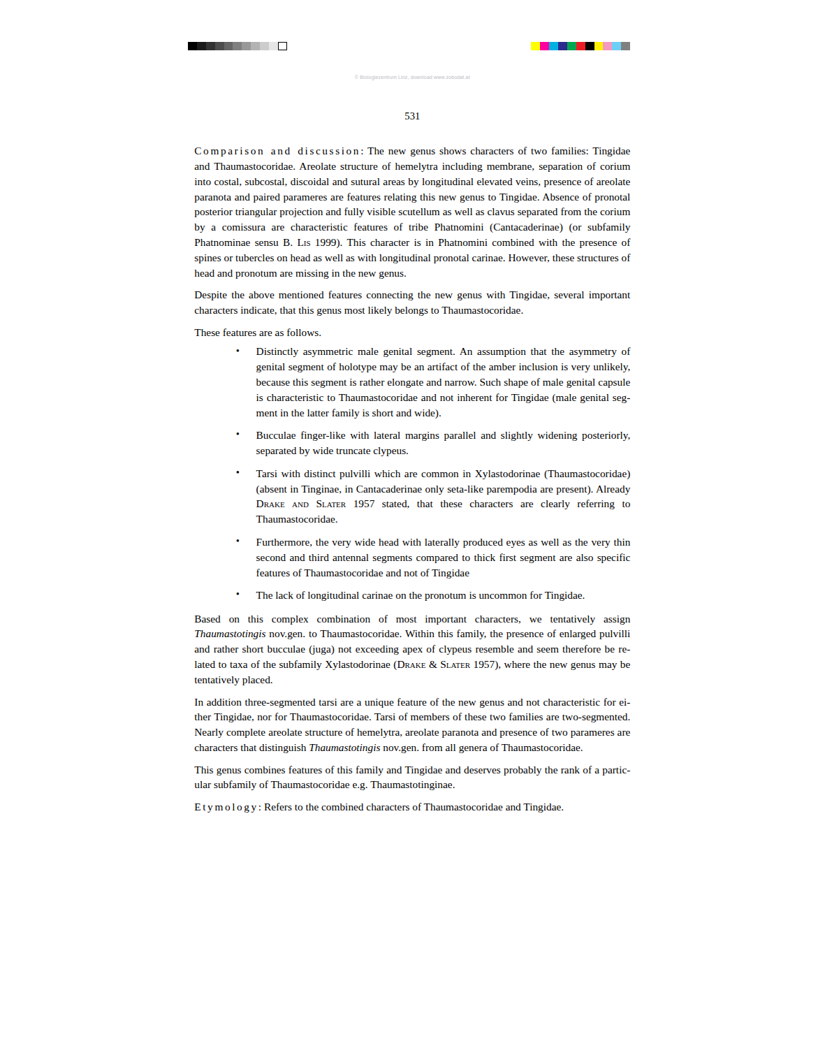© Biologiezentrum Linz, download www.zobodat.at
531
Comparison and discussion: The new genus shows characters of two families: Tingidae and Thaumastocoridae. Areolate structure of hemelytra including membrane, separation of corium into costal, subcostal, discoidal and sutural areas by longitudinal elevated veins, presence of areolate paranota and paired parameres are features relating this new genus to Tingidae. Absence of pronotal posterior triangular projection and fully visible scutellum as well as clavus separated from the corium by a comissura are characteristic features of tribe Phatnomini (Cantacaderinae) (or subfamily Phatnominae sensu B. Lis 1999). This character is in Phatnomini combined with the presence of spines or tubercles on head as well as with longitudinal pronotal carinae. However, these structures of head and pronotum are missing in the new genus.
Despite the above mentioned features connecting the new genus with Tingidae, several important characters indicate, that this genus most likely belongs to Thaumastocoridae.
These features are as follows.
Distinctly asymmetric male genital segment. An assumption that the asymmetry of genital segment of holotype may be an artifact of the amber inclusion is very unlikely, because this segment is rather elongate and narrow. Such shape of male genital capsule is characteristic to Thaumastocoridae and not inherent for Tingidae (male genital segment in the latter family is short and wide).
Bucculae finger-like with lateral margins parallel and slightly widening posteriorly, separated by wide truncate clypeus.
Tarsi with distinct pulvilli which are common in Xylastodorinae (Thaumastocoridae) (absent in Tinginae, in Cantacaderinae only seta-like parempodia are present). Already Drake and Slater 1957 stated, that these characters are clearly referring to Thaumastocoridae.
Furthermore, the very wide head with laterally produced eyes as well as the very thin second and third antennal segments compared to thick first segment are also specific features of Thaumastocoridae and not of Tingidae
The lack of longitudinal carinae on the pronotum is uncommon for Tingidae.
Based on this complex combination of most important characters, we tentatively assign Thaumastotingis nov.gen. to Thaumastocoridae. Within this family, the presence of enlarged pulvilli and rather short bucculae (juga) not exceeding apex of clypeus resemble and seem therefore be related to taxa of the subfamily Xylastodorinae (Drake & Slater 1957), where the new genus may be tentatively placed.
In addition three-segmented tarsi are a unique feature of the new genus and not characteristic for either Tingidae, nor for Thaumastocoridae. Tarsi of members of these two families are two-segmented. Nearly complete areolate structure of hemelytra, areolate paranota and presence of two parameres are characters that distinguish Thaumastotingis nov.gen. from all genera of Thaumastocoridae.
This genus combines features of this family and Tingidae and deserves probably the rank of a particular subfamily of Thaumastocoridae e.g. Thaumastotinginae.
Etymology: Refers to the combined characters of Thaumastocoridae and Tingidae.